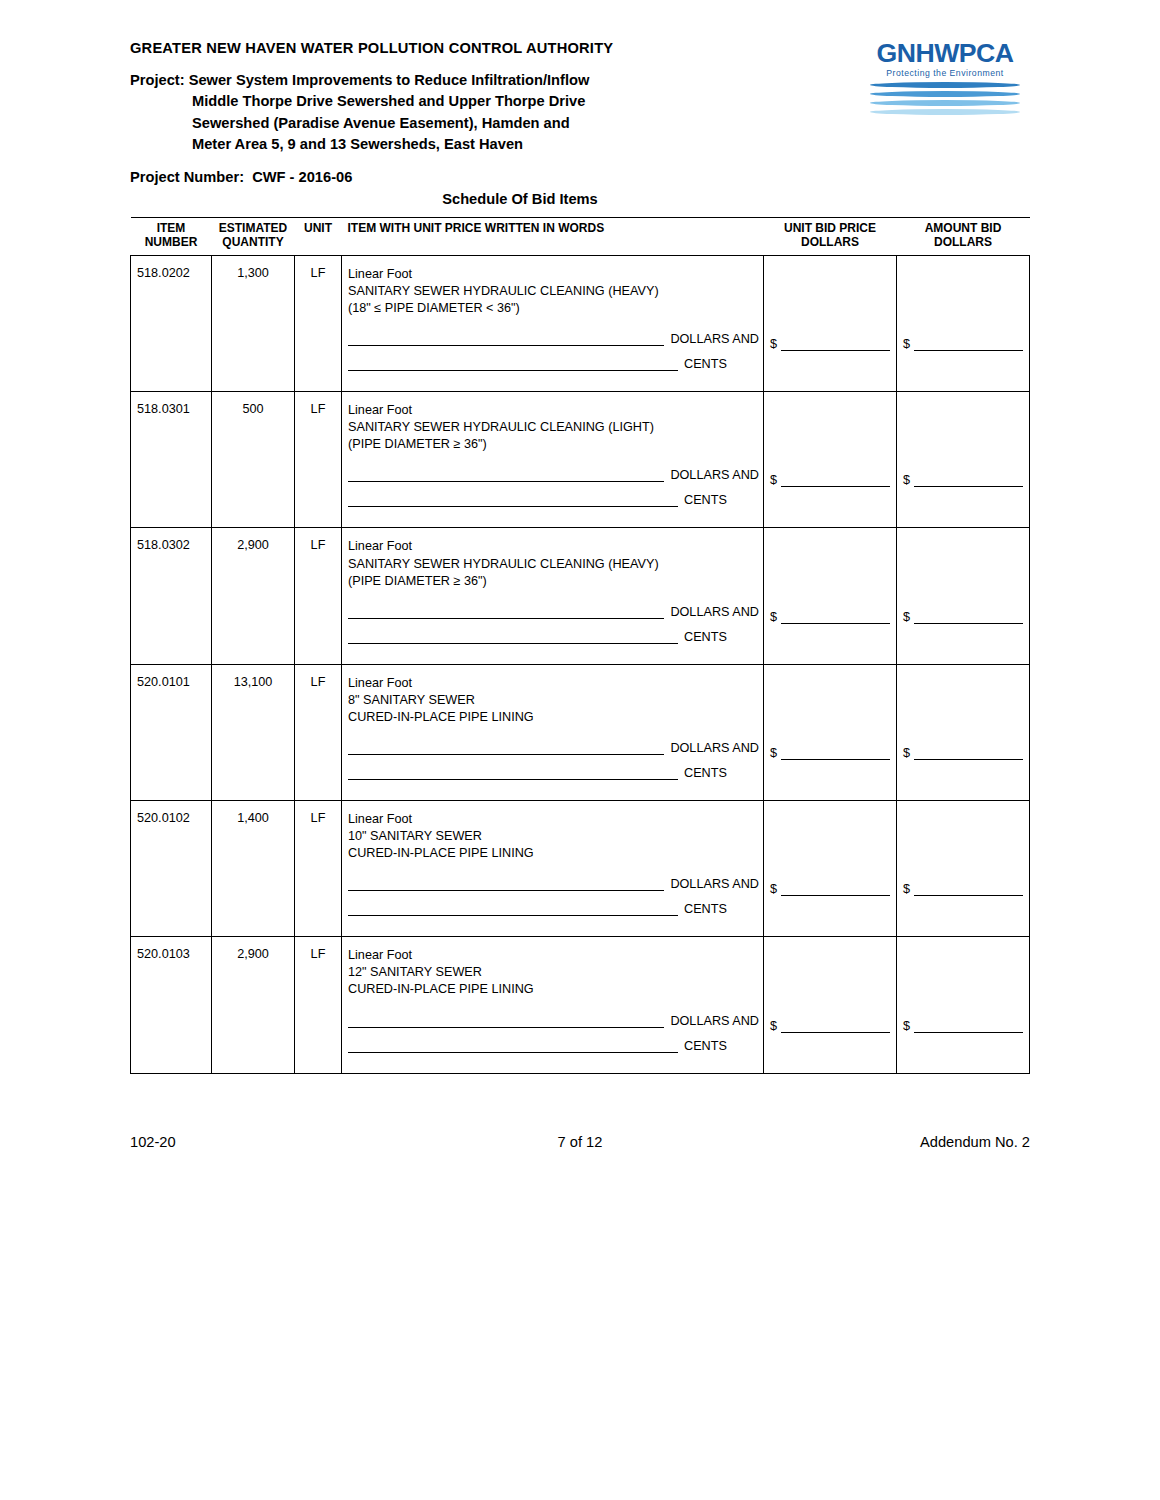GNHWPCA
Protecting the Environment
GREATER NEW HAVEN WATER POLLUTION CONTROL AUTHORITY
Project: Sewer System Improvements to Reduce Infiltration/Inflow
Middle Thorpe Drive Sewershed and Upper Thorpe Drive
Sewershed (Paradise Avenue Easement), Hamden and
Meter Area 5, 9 and 13 Sewersheds, East Haven
Project Number: CWF - 2016-06
Schedule Of Bid Items
| ITEM NUMBER | ESTIMATED QUANTITY | UNIT | ITEM WITH UNIT PRICE WRITTEN IN WORDS | UNIT BID PRICE DOLLARS | AMOUNT BID DOLLARS |
| --- | --- | --- | --- | --- | --- |
| 518.0202 | 1,300 | LF | Linear Foot SANITARY SEWER HYDRAULIC CLEANING (HEAVY) (18" ≤ PIPE DIAMETER < 36") DOLLARS AND CENTS | $ | $ |
| 518.0301 | 500 | LF | Linear Foot SANITARY SEWER HYDRAULIC CLEANING (LIGHT) (PIPE DIAMETER ≥ 36") DOLLARS AND CENTS | $ | $ |
| 518.0302 | 2,900 | LF | Linear Foot SANITARY SEWER HYDRAULIC CLEANING (HEAVY) (PIPE DIAMETER ≥ 36") DOLLARS AND CENTS | $ | $ |
| 520.0101 | 13,100 | LF | Linear Foot 8" SANITARY SEWER CURED-IN-PLACE PIPE LINING DOLLARS AND CENTS | $ | $ |
| 520.0102 | 1,400 | LF | Linear Foot 10" SANITARY SEWER CURED-IN-PLACE PIPE LINING DOLLARS AND CENTS | $ | $ |
| 520.0103 | 2,900 | LF | Linear Foot 12" SANITARY SEWER CURED-IN-PLACE PIPE LINING DOLLARS AND CENTS | $ | $ |
102-20
7 of 12
Addendum No. 2